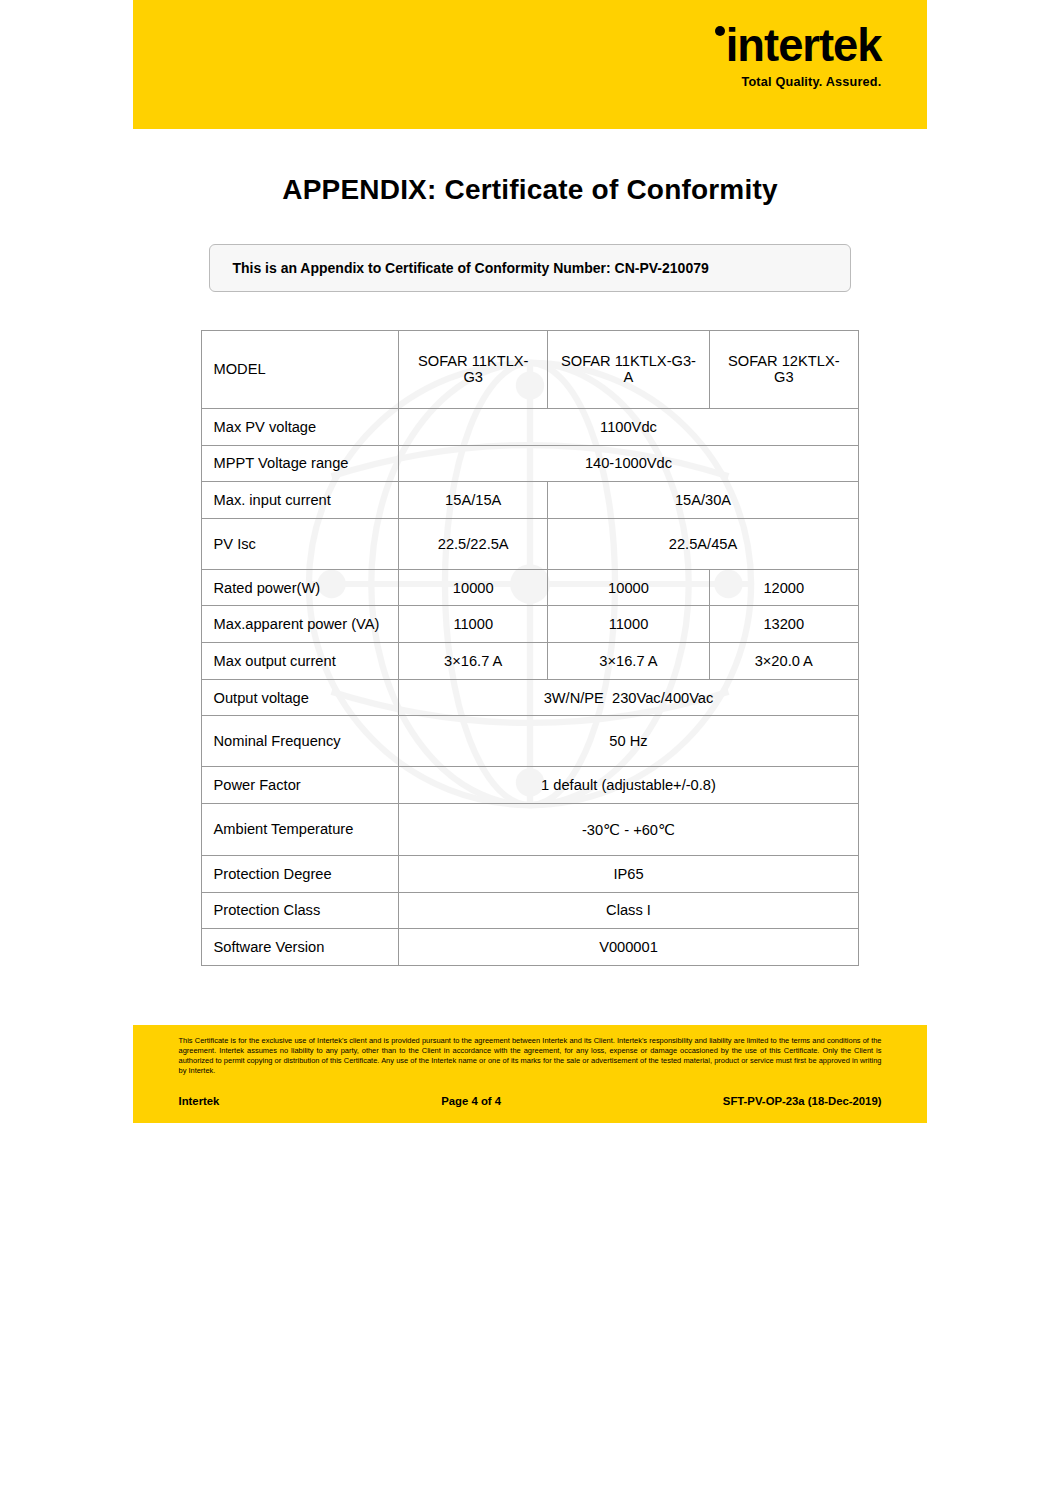intertek
Total Quality. Assured.
APPENDIX: Certificate of Conformity
This is an Appendix to Certificate of Conformity Number: CN-PV-210079
| MODEL | SOFAR 11KTLX-G3 | SOFAR 11KTLX-G3-A | SOFAR 12KTLX-G3 |
| Max PV voltage | 1100Vdc |
| MPPT Voltage range | 140-1000Vdc |
| Max. input current | 15A/15A | 15A/30A |
| PV Isc | 22.5/22.5A | 22.5A/45A |
| Rated power(W) | 10000 | 10000 | 12000 |
| Max.apparent power (VA) | 11000 | 11000 | 13200 |
| Max output current | 3×16.7 A | 3×16.7 A | 3×20.0 A |
| Output voltage | 3W/N/PE 230Vac/400Vac |
| Nominal Frequency | 50 Hz |
| Power Factor | 1 default (adjustable+/-0.8) |
| Ambient Temperature | -30℃ - +60℃ |
| Protection Degree | IP65 |
| Protection Class | Class I |
| Software Version | V000001 |
This Certificate is for the exclusive use of Intertek's client and is provided pursuant to the agreement between Intertek and its Client. Intertek's responsibility and liability are limited to the terms and conditions of the agreement. Intertek assumes no liability to any party, other than to the Client in accordance with the agreement, for any loss, expense or damage occasioned by the use of this Certificate. Only the Client is authorized to permit copying or distribution of this Certificate. Any use of the Intertek name or one of its marks for the sale or advertisement of the tested material, product or service must first be approved in writing by Intertek.
Intertek
Page 4 of 4
SFT-PV-OP-23a (18-Dec-2019)